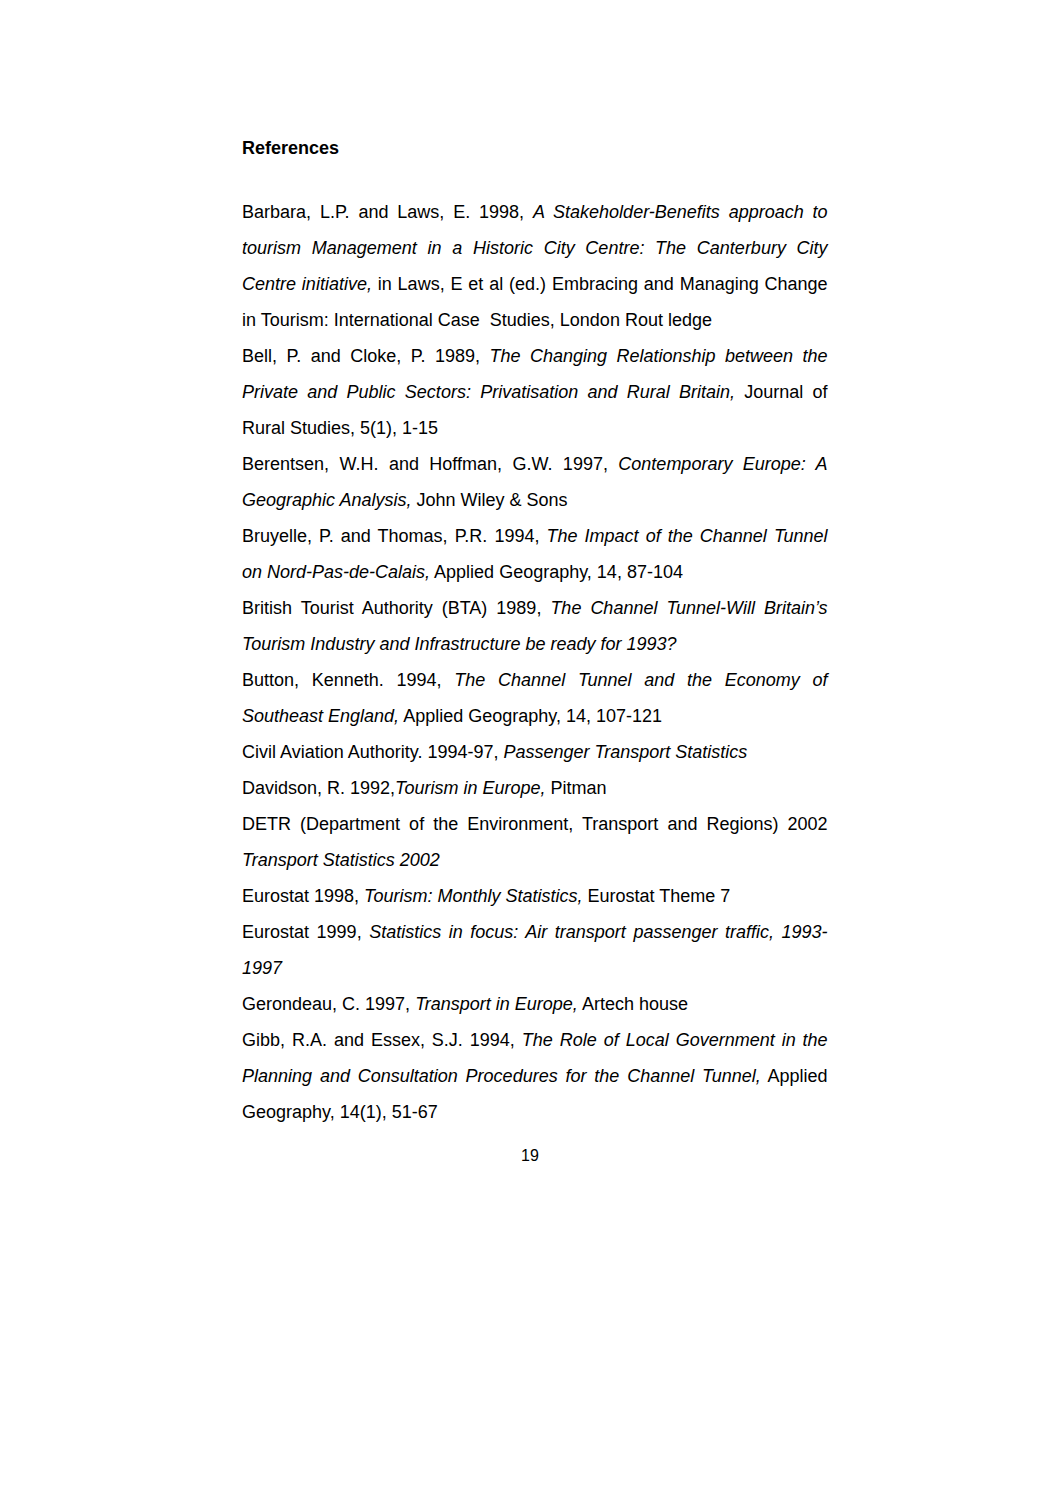References
Barbara, L.P. and Laws, E. 1998, A Stakeholder-Benefits approach to tourism Management in a Historic City Centre: The Canterbury City Centre initiative, in Laws, E et al (ed.) Embracing and Managing Change in Tourism: International Case Studies, London Rout ledge
Bell, P. and Cloke, P. 1989, The Changing Relationship between the Private and Public Sectors: Privatisation and Rural Britain, Journal of Rural Studies, 5(1), 1-15
Berentsen, W.H. and Hoffman, G.W. 1997, Contemporary Europe: A Geographic Analysis, John Wiley & Sons
Bruyelle, P. and Thomas, P.R. 1994, The Impact of the Channel Tunnel on Nord-Pas-de-Calais, Applied Geography, 14, 87-104
British Tourist Authority (BTA) 1989, The Channel Tunnel-Will Britain’s Tourism Industry and Infrastructure be ready for 1993?
Button, Kenneth. 1994, The Channel Tunnel and the Economy of Southeast England, Applied Geography, 14, 107-121
Civil Aviation Authority. 1994-97, Passenger Transport Statistics
Davidson, R. 1992,Tourism in Europe, Pitman
DETR (Department of the Environment, Transport and Regions) 2002 Transport Statistics 2002
Eurostat 1998, Tourism: Monthly Statistics, Eurostat Theme 7
Eurostat 1999, Statistics in focus: Air transport passenger traffic, 1993-1997
Gerondeau, C. 1997, Transport in Europe, Artech house
Gibb, R.A. and Essex, S.J. 1994, The Role of Local Government in the Planning and Consultation Procedures for the Channel Tunnel, Applied Geography, 14(1), 51-67
19